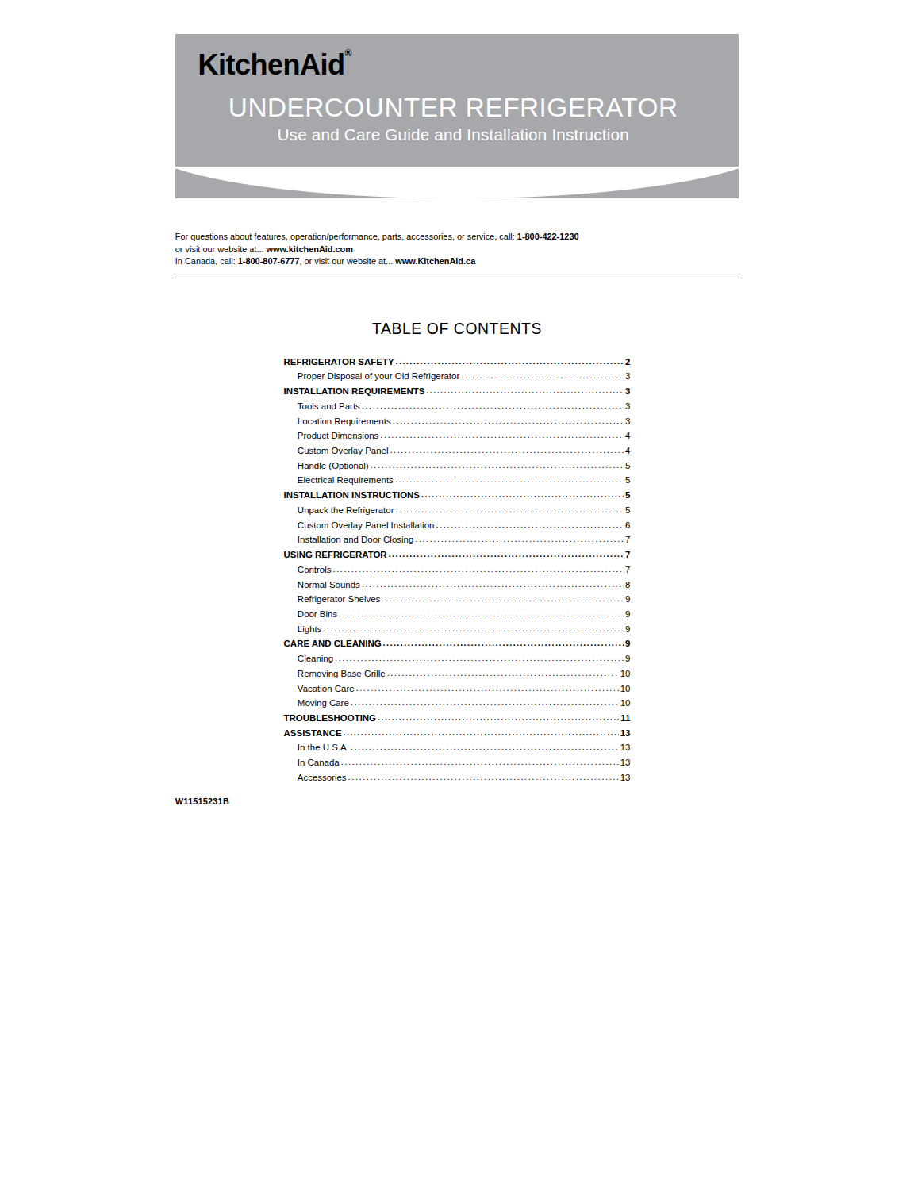KitchenAid®
UNDERCOUNTER REFRIGERATOR
Use and Care Guide and Installation Instruction
For questions about features, operation/performance, parts, accessories, or service, call: 1-800-422-1230
or visit our website at... www.kitchenAid.com
In Canada, call: 1-800-807-6777, or visit our website at... www.KitchenAid.ca
TABLE OF CONTENTS
REFRIGERATOR SAFETY.................................................................................................................. 2
Proper Disposal of your Old Refrigerator.................................................................................. 3
INSTALLATION REQUIREMENTS.................................................................................................. 3
Tools and Parts.................................................................................................................. 3
Location Requirements.................................................................................................................. 3
Product Dimensions.................................................................................................................. 4
Custom Overlay Panel.................................................................................................................. 4
Handle (Optional).................................................................................................................. 5
Electrical Requirements.................................................................................................................. 5
INSTALLATION INSTRUCTIONS.................................................................................................. 5
Unpack the Refrigerator.................................................................................................................. 5
Custom Overlay Panel Installation.................................................................................................. 6
Installation and Door Closing.................................................................................................. 7
USING REFRIGERATOR.................................................................................................................. 7
Controls.................................................................................................................. 7
Normal Sounds.................................................................................................................. 8
Refrigerator Shelves.................................................................................................................. 9
Door Bins.................................................................................................................. 9
Lights.................................................................................................................. 9
CARE AND CLEANING.................................................................................................................. 9
Cleaning.................................................................................................................. 9
Removing Base Grille.................................................................................................................. 10
Vacation Care.................................................................................................................. 10
Moving Care.................................................................................................................. 10
TROUBLESHOOTING.................................................................................................................. 11
ASSISTANCE.................................................................................................................. 13
In the U.S.A................................................................................................................... 13
In Canada.................................................................................................................. 13
Accessories.................................................................................................................. 13
W11515231B